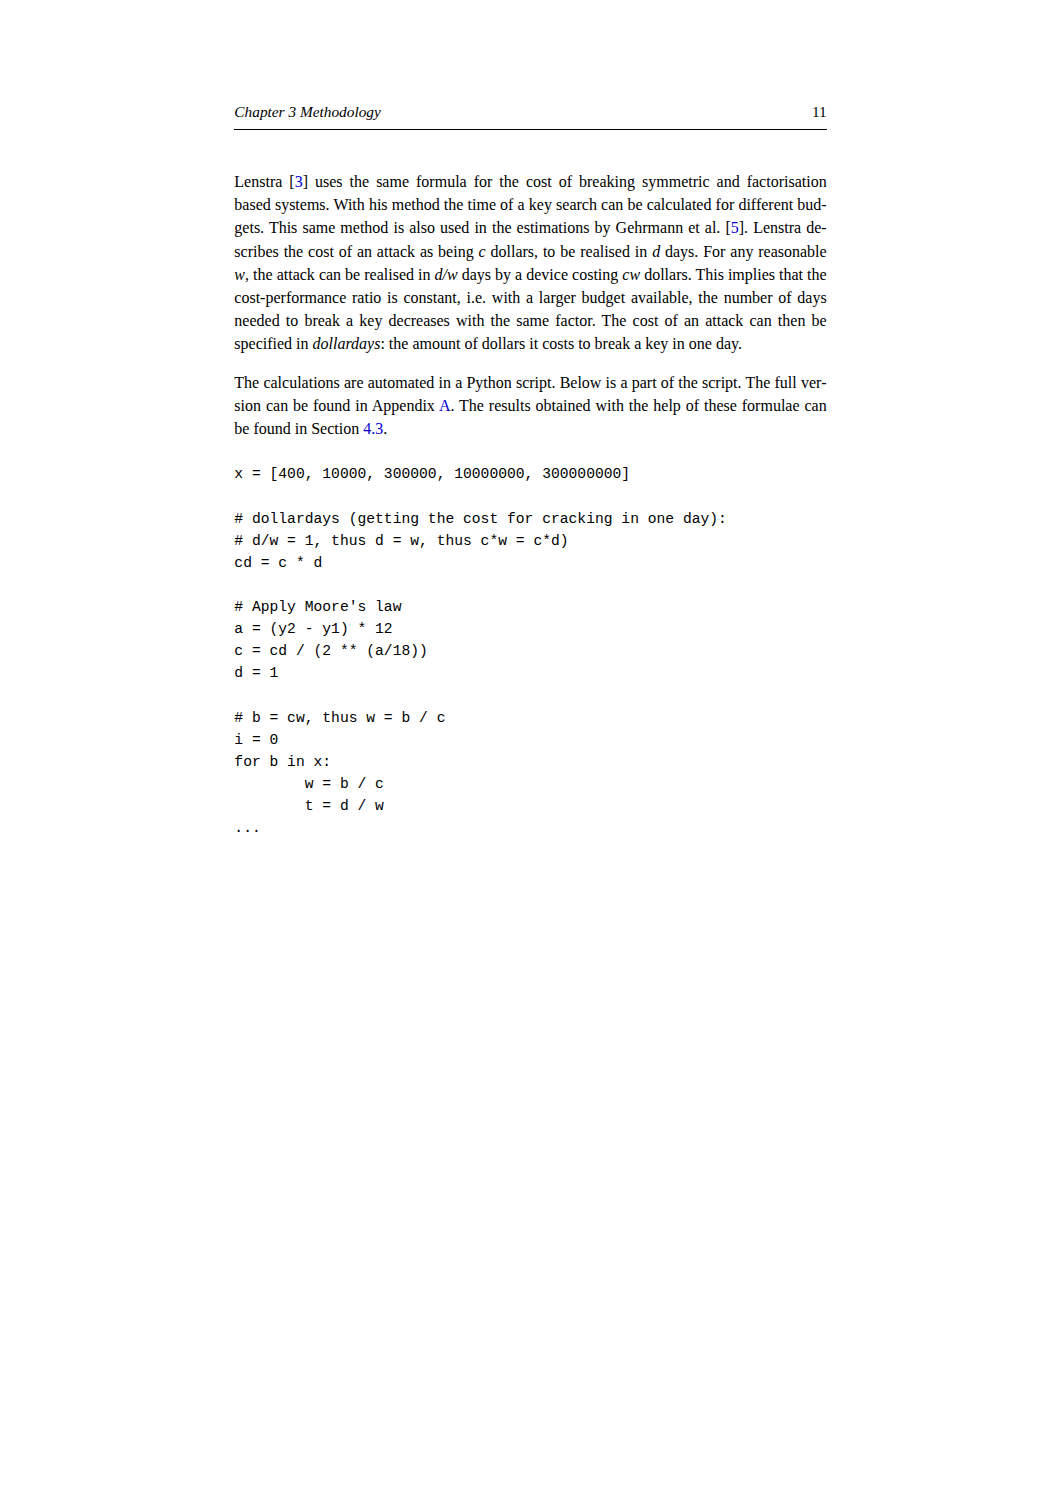Chapter 3 Methodology 11
Lenstra [3] uses the same formula for the cost of breaking symmetric and factorisation based systems. With his method the time of a key search can be calculated for different budgets. This same method is also used in the estimations by Gehrmann et al. [5]. Lenstra describes the cost of an attack as being c dollars, to be realised in d days. For any reasonable w, the attack can be realised in d/w days by a device costing cw dollars. This implies that the cost-performance ratio is constant, i.e. with a larger budget available, the number of days needed to break a key decreases with the same factor. The cost of an attack can then be specified in dollardays: the amount of dollars it costs to break a key in one day.
The calculations are automated in a Python script. Below is a part of the script. The full version can be found in Appendix A. The results obtained with the help of these formulae can be found in Section 4.3.
x = [400, 10000, 300000, 10000000, 300000000]
# dollardays (getting the cost for cracking in one day): # d/w = 1, thus d = w, thus c*w = c*d) cd = c * d
# Apply Moore's law a = (y2 - y1) * 12 c = cd / (2 ** (a/18)) d = 1
# b = cw, thus w = b / c i = 0 for b in x: w = b / c t = d / w ...